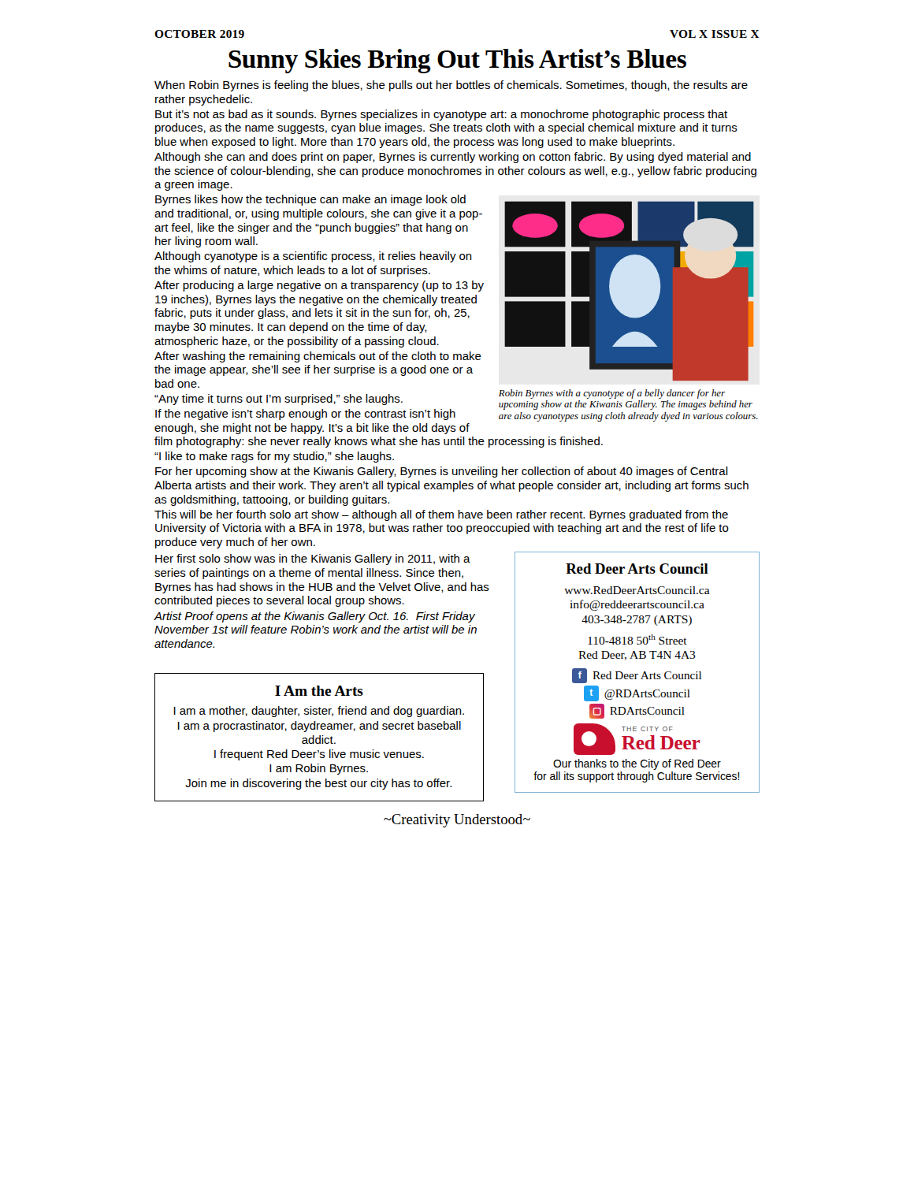OCTOBER 2019 VOL X ISSUE X
Sunny Skies Bring Out This Artist’s Blues
When Robin Byrnes is feeling the blues, she pulls out her bottles of chemicals. Sometimes, though, the results are rather psychedelic.
But it’s not as bad as it sounds. Byrnes specializes in cyanotype art: a monochrome photographic process that produces, as the name suggests, cyan blue images. She treats cloth with a special chemical mixture and it turns blue when exposed to light. More than 170 years old, the process was long used to make blueprints.
Although she can and does print on paper, Byrnes is currently working on cotton fabric. By using dyed material and the science of colour-blending, she can produce monochromes in other colours as well, e.g., yellow fabric producing a green image.
Robin Byrnes with a cyanotype of a belly dancer for her upcoming show at the Kiwanis Gallery. The images behind her are also cyanotypes using cloth already dyed in various colours.
Byrnes likes how the technique can make an image look old and traditional, or, using multiple colours, she can give it a pop-art feel, like the singer and the “punch buggies” that hang on her living room wall.
Although cyanotype is a scientific process, it relies heavily on the whims of nature, which leads to a lot of surprises.
After producing a large negative on a transparency (up to 13 by 19 inches), Byrnes lays the negative on the chemically treated fabric, puts it under glass, and lets it sit in the sun for, oh, 25, maybe 30 minutes. It can depend on the time of day, atmospheric haze, or the possibility of a passing cloud.
After washing the remaining chemicals out of the cloth to make the image appear, she’ll see if her surprise is a good one or a bad one.
“Any time it turns out I’m surprised,” she laughs.
If the negative isn’t sharp enough or the contrast isn’t high enough, she might not be happy. It’s a bit like the old days of film photography: she never really knows what she has until the processing is finished.
“I like to make rags for my studio,” she laughs.
For her upcoming show at the Kiwanis Gallery, Byrnes is unveiling her collection of about 40 images of Central Alberta artists and their work. They aren’t all typical examples of what people consider art, including art forms such as goldsmithing, tattooing, or building guitars.
This will be her fourth solo art show – although all of them have been rather recent. Byrnes graduated from the University of Victoria with a BFA in 1978, but was rather too preoccupied with teaching art and the rest of life to produce very much of her own.
Her first solo show was in the Kiwanis Gallery in 2011, with a series of paintings on a theme of mental illness. Since then, Byrnes has had shows in the HUB and the Velvet Olive, and has contributed pieces to several local group shows.
Artist Proof opens at the Kiwanis Gallery Oct. 16. First Friday November 1st will feature Robin’s work and the artist will be in attendance.
I Am the Arts
I am a mother, daughter, sister, friend and dog guardian.
I am a procrastinator, daydreamer, and secret baseball addict.
I frequent Red Deer’s live music venues.
I am Robin Byrnes.
Join me in discovering the best our city has to offer.
Red Deer Arts Council
www.RedDeerArtsCouncil.ca
info@reddeerartscouncil.ca
403-348-2787 (ARTS)
110-4818 50th Street
Red Deer, AB T4N 4A3
fRed Deer Arts Council
t@RDArtsCouncil
▢RDArtsCouncil
THE CITY OF Red Deer
Our thanks to the City of Red Deer
for all its support through Culture Services!
~Creativity Understood~